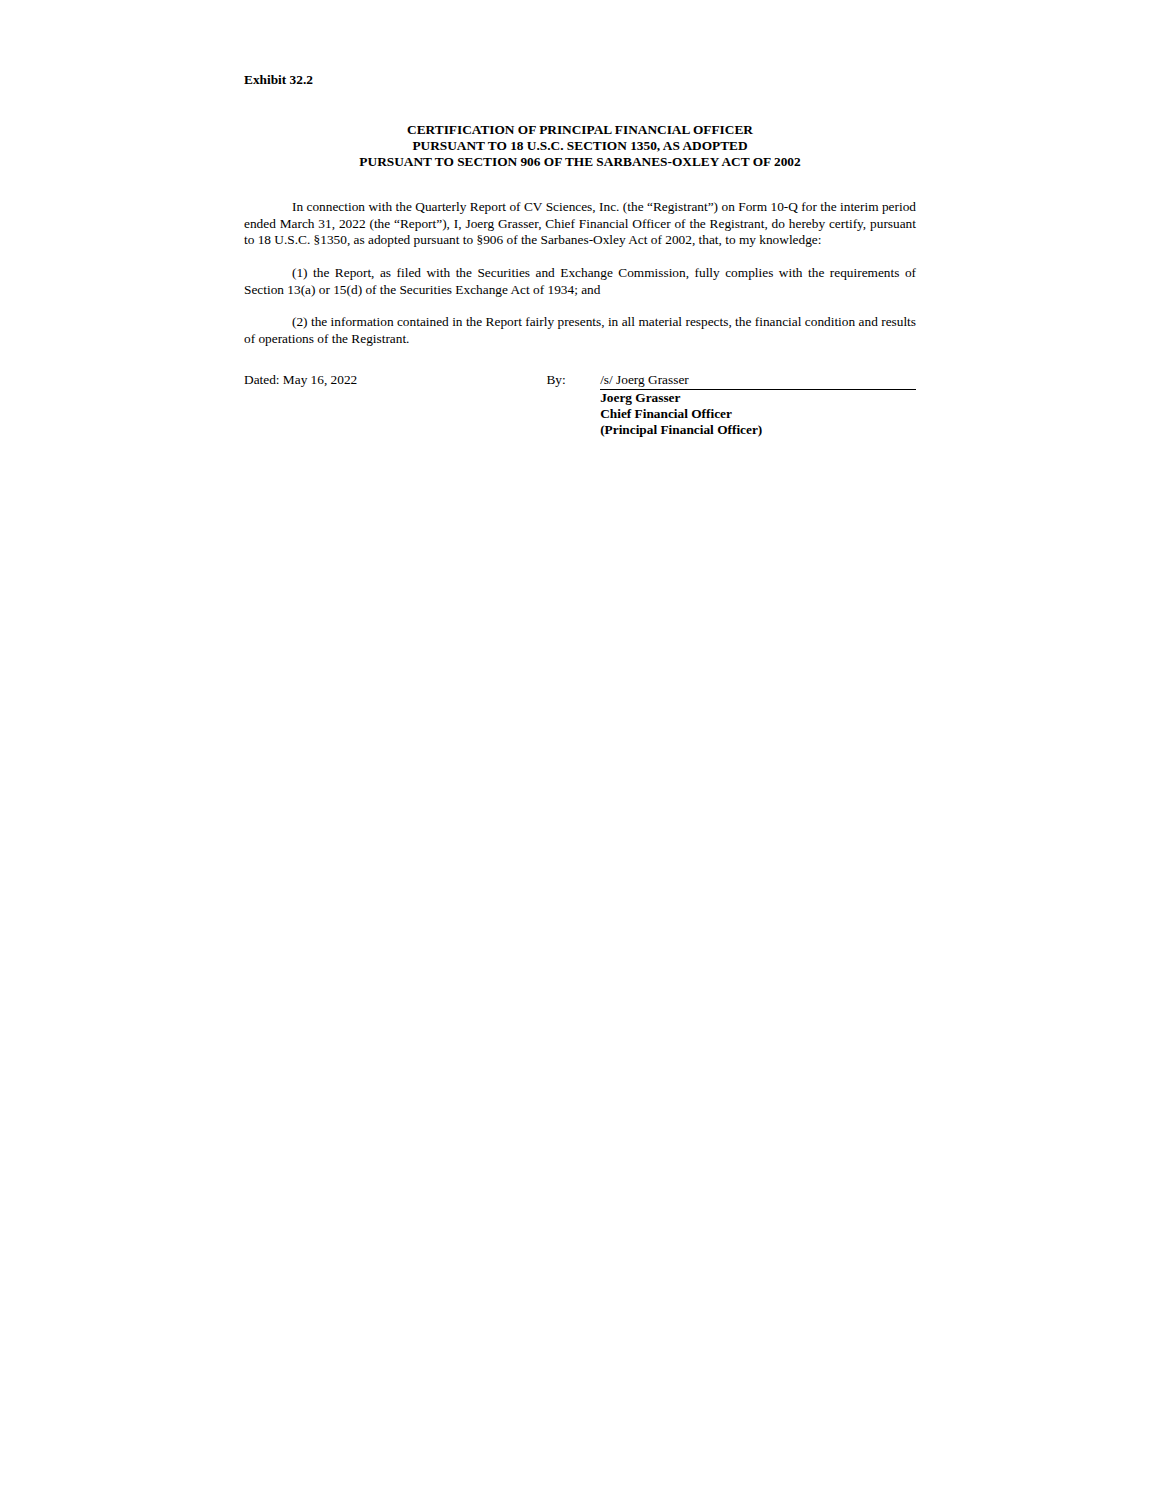Exhibit 32.2
CERTIFICATION OF PRINCIPAL FINANCIAL OFFICER
PURSUANT TO 18 U.S.C. SECTION 1350, AS ADOPTED
PURSUANT TO SECTION 906 OF THE SARBANES-OXLEY ACT OF 2002
In connection with the Quarterly Report of CV Sciences, Inc. (the “Registrant”) on Form 10-Q for the interim period ended March 31, 2022 (the “Report”), I, Joerg Grasser, Chief Financial Officer of the Registrant, do hereby certify, pursuant to 18 U.S.C. §1350, as adopted pursuant to §906 of the Sarbanes-Oxley Act of 2002, that, to my knowledge:
(1) the Report, as filed with the Securities and Exchange Commission, fully complies with the requirements of Section 13(a) or 15(d) of the Securities Exchange Act of 1934; and
(2) the information contained in the Report fairly presents, in all material respects, the financial condition and results of operations of the Registrant.
| Dated: May 16, 2022 | By: | /s/ Joerg Grasser |
| | | Joerg Grasser Chief Financial Officer (Principal Financial Officer) |